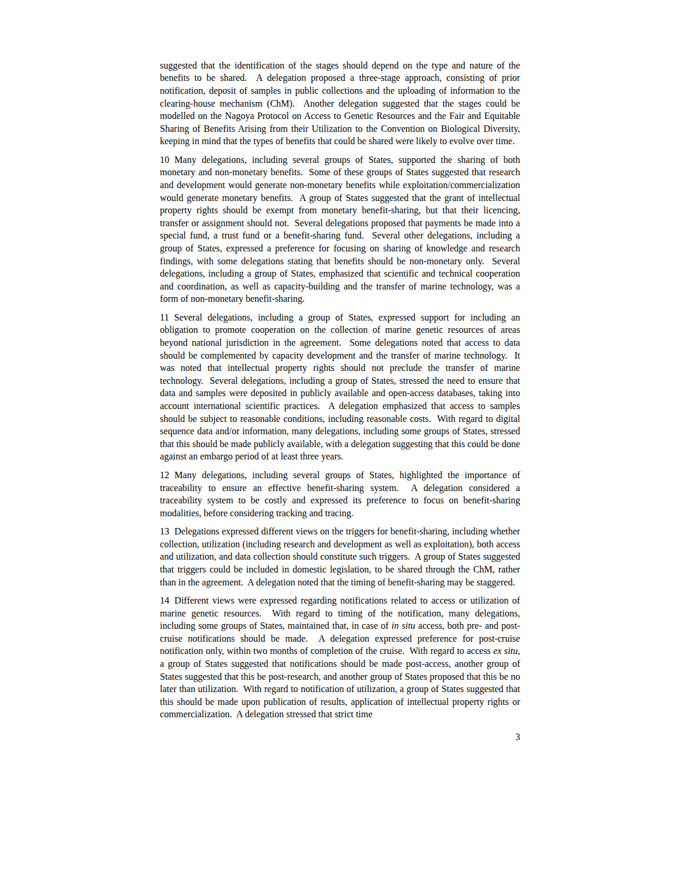suggested that the identification of the stages should depend on the type and nature of the benefits to be shared. A delegation proposed a three-stage approach, consisting of prior notification, deposit of samples in public collections and the uploading of information to the clearing-house mechanism (ChM). Another delegation suggested that the stages could be modelled on the Nagoya Protocol on Access to Genetic Resources and the Fair and Equitable Sharing of Benefits Arising from their Utilization to the Convention on Biological Diversity, keeping in mind that the types of benefits that could be shared were likely to evolve over time.
10 Many delegations, including several groups of States, supported the sharing of both monetary and non-monetary benefits. Some of these groups of States suggested that research and development would generate non-monetary benefits while exploitation/commercialization would generate monetary benefits. A group of States suggested that the grant of intellectual property rights should be exempt from monetary benefit-sharing, but that their licencing, transfer or assignment should not. Several delegations proposed that payments be made into a special fund, a trust fund or a benefit-sharing fund. Several other delegations, including a group of States, expressed a preference for focusing on sharing of knowledge and research findings, with some delegations stating that benefits should be non-monetary only. Several delegations, including a group of States, emphasized that scientific and technical cooperation and coordination, as well as capacity-building and the transfer of marine technology, was a form of non-monetary benefit-sharing.
11 Several delegations, including a group of States, expressed support for including an obligation to promote cooperation on the collection of marine genetic resources of areas beyond national jurisdiction in the agreement. Some delegations noted that access to data should be complemented by capacity development and the transfer of marine technology. It was noted that intellectual property rights should not preclude the transfer of marine technology. Several delegations, including a group of States, stressed the need to ensure that data and samples were deposited in publicly available and open-access databases, taking into account international scientific practices. A delegation emphasized that access to samples should be subject to reasonable conditions, including reasonable costs. With regard to digital sequence data and/or information, many delegations, including some groups of States, stressed that this should be made publicly available, with a delegation suggesting that this could be done against an embargo period of at least three years.
12 Many delegations, including several groups of States, highlighted the importance of traceability to ensure an effective benefit-sharing system. A delegation considered a traceability system to be costly and expressed its preference to focus on benefit-sharing modalities, before considering tracking and tracing.
13 Delegations expressed different views on the triggers for benefit-sharing, including whether collection, utilization (including research and development as well as exploitation), both access and utilization, and data collection should constitute such triggers. A group of States suggested that triggers could be included in domestic legislation, to be shared through the ChM, rather than in the agreement. A delegation noted that the timing of benefit-sharing may be staggered.
14 Different views were expressed regarding notifications related to access or utilization of marine genetic resources. With regard to timing of the notification, many delegations, including some groups of States, maintained that, in case of in situ access, both pre- and post-cruise notifications should be made. A delegation expressed preference for post-cruise notification only, within two months of completion of the cruise. With regard to access ex situ, a group of States suggested that notifications should be made post-access, another group of States suggested that this be post-research, and another group of States proposed that this be no later than utilization. With regard to notification of utilization, a group of States suggested that this should be made upon publication of results, application of intellectual property rights or commercialization. A delegation stressed that strict time
3